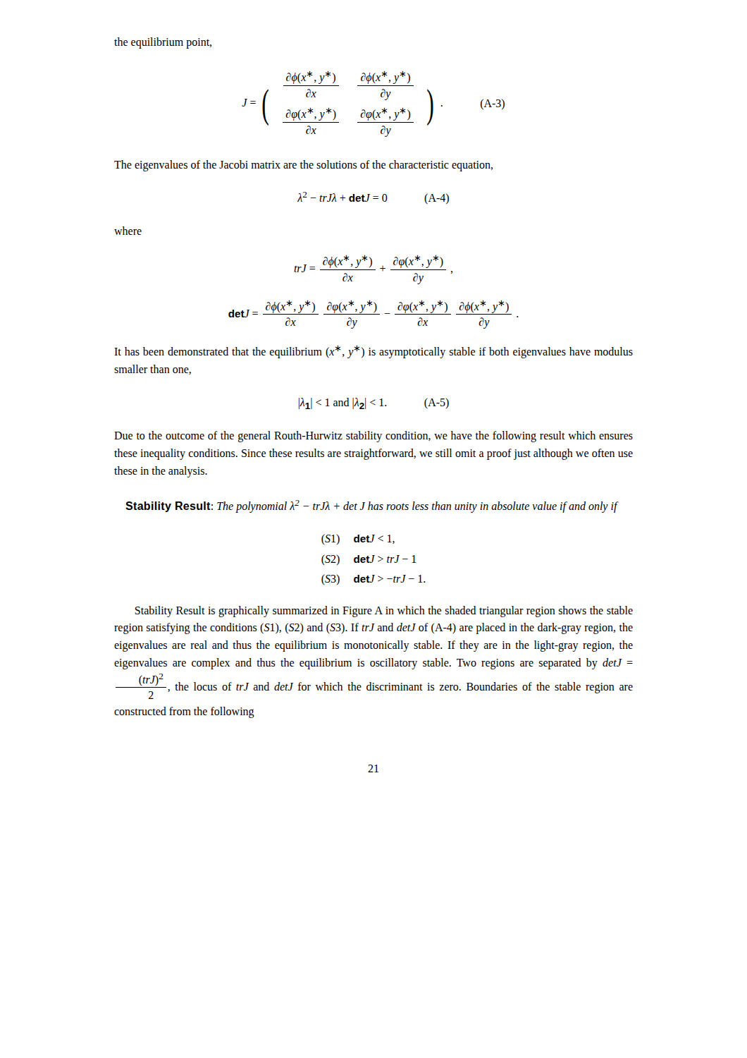the equilibrium point,
J = (
| ∂ ϕ ( x ∗ , y ∗ ) ∂ x | ∂ ϕ ( x ∗ , y ∗ ) ∂ y |
| ∂ φ ( x ∗ , y ∗ ) ∂ x | ∂ φ ( x ∗ , y ∗ ) ∂ y |
) .
(A-3)
The eigenvalues of the Jacobi matrix are the solutions of the characteristic equation,
λ2 − trJλ + det J = 0
(A-4)
where
trJ = ∂ϕ(x∗, y∗) ∂x + ∂φ(x∗, y∗) ∂y ,
det J = ∂ϕ(x∗, y∗) ∂x ∂φ(x∗, y∗) ∂y − ∂φ(x∗, y∗) ∂x ∂ϕ(x∗, y∗) ∂y .
It has been demonstrated that the equilibrium (x∗, y∗) is asymptotically stable if both eigenvalues have modulus smaller than one,
|λ1| < 1 and |λ2| < 1.
(A-5)
Due to the outcome of the general Routh-Hurwitz stability condition, we have the following result which ensures these inequality conditions. Since these results are straightforward, we still omit a proof just although we often use these in the analysis.
Stability Result: The polynomial λ2 − trJλ + det J has roots less than unity in absolute value if and only if
| ( S 1) | det J < 1, |
| ( S 2) | det J > trJ − 1 |
| ( S 3) | det J > − trJ − 1. |
Stability Result is graphically summarized in Figure A in which the shaded triangular region shows the stable region satisfying the conditions (S1), (S2) and (S3). If trJ and detJ of (A-4) are placed in the dark-gray region, the eigenvalues are real and thus the equilibrium is monotonically stable. If they are in the light-gray region, the eigenvalues are complex and thus the equilibrium is oscillatory stable. Two regions are separated by detJ = (trJ)22, the locus of trJ and detJ for which the discriminant is zero. Boundaries of the stable region are constructed from the following
21